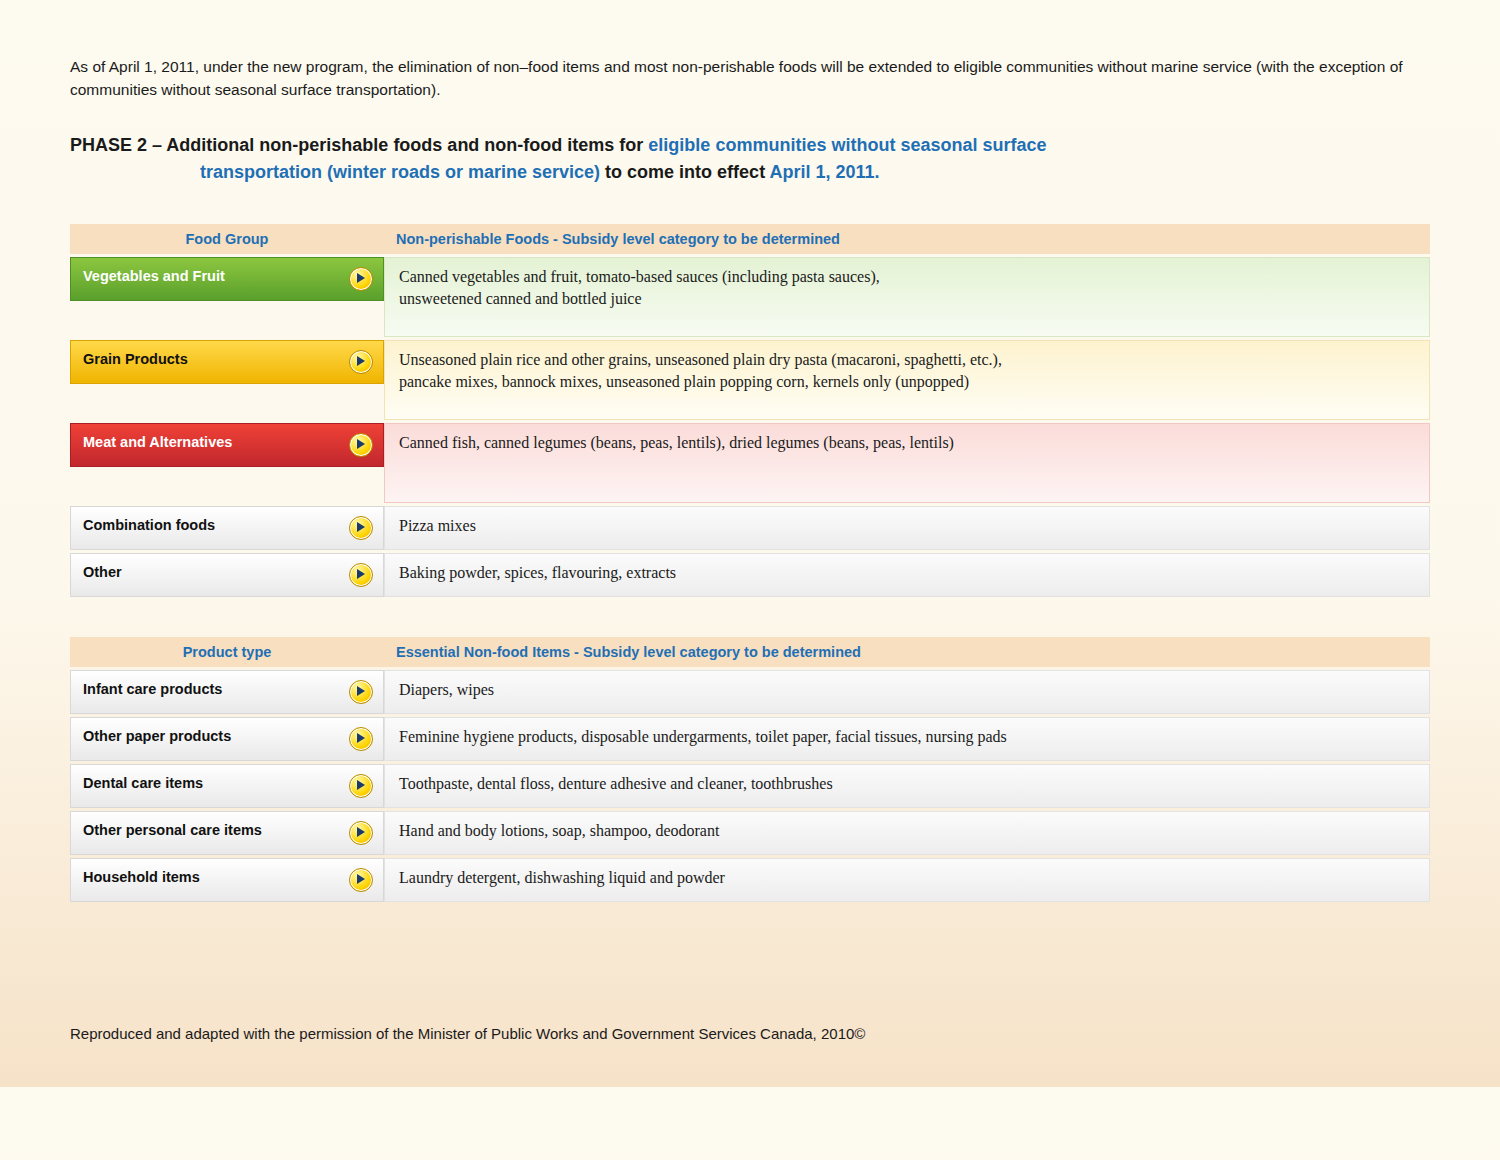As of April 1, 2011, under the new program, the elimination of non–food items and most non-perishable foods will be extended to eligible communities without marine service (with the exception of communities without seasonal surface transportation).
PHASE 2 – Additional non-perishable foods and non-food items for eligible communities without seasonal surface transportation (winter roads or marine service) to come into effect April 1, 2011.
| Food Group | Non-perishable Foods - Subsidy level category to be determined |
| --- | --- |
| Vegetables and Fruit | Canned vegetables and fruit, tomato-based sauces (including pasta sauces), unsweetened canned and bottled juice |
| Grain Products | Unseasoned plain rice and other grains, unseasoned plain dry pasta (macaroni, spaghetti, etc.), pancake mixes, bannock mixes, unseasoned plain popping corn, kernels only (unpopped) |
| Meat and Alternatives | Canned fish, canned legumes (beans, peas, lentils), dried legumes (beans, peas, lentils) |
| Combination foods | Pizza mixes |
| Other | Baking powder, spices, flavouring, extracts |
| Product type | Essential Non-food Items - Subsidy level category to be determined |
| --- | --- |
| Infant care products | Diapers, wipes |
| Other paper products | Feminine hygiene products, disposable undergarments, toilet paper, facial tissues, nursing pads |
| Dental care items | Toothpaste, dental floss, denture adhesive and cleaner, toothbrushes |
| Other personal care items | Hand and body lotions, soap, shampoo, deodorant |
| Household items | Laundry detergent, dishwashing liquid and powder |
Reproduced and adapted with the permission of the Minister of Public Works and Government Services Canada, 2010©